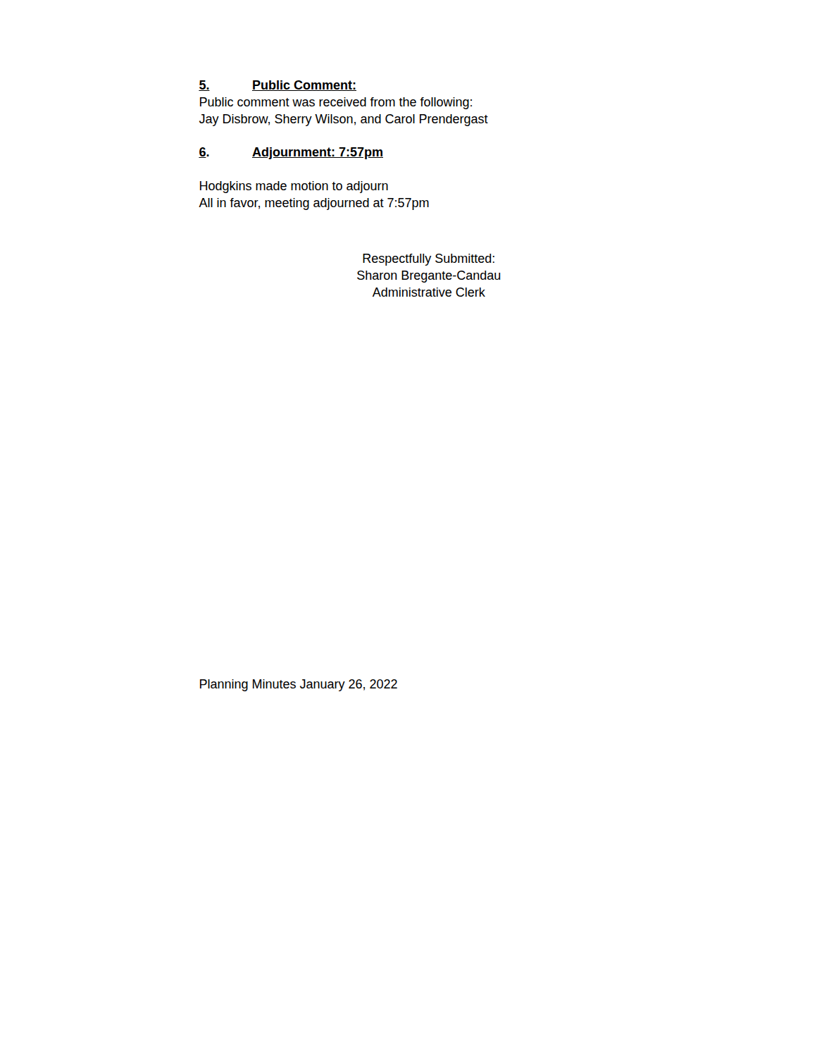5. Public Comment:
Public comment was received from the following:
Jay Disbrow, Sherry Wilson, and Carol Prendergast
6. Adjournment: 7:57pm
Hodgkins made motion to adjourn
All in favor, meeting adjourned at 7:57pm
Respectfully Submitted:
Sharon Bregante-Candau
Administrative Clerk
Planning Minutes January 26, 2022